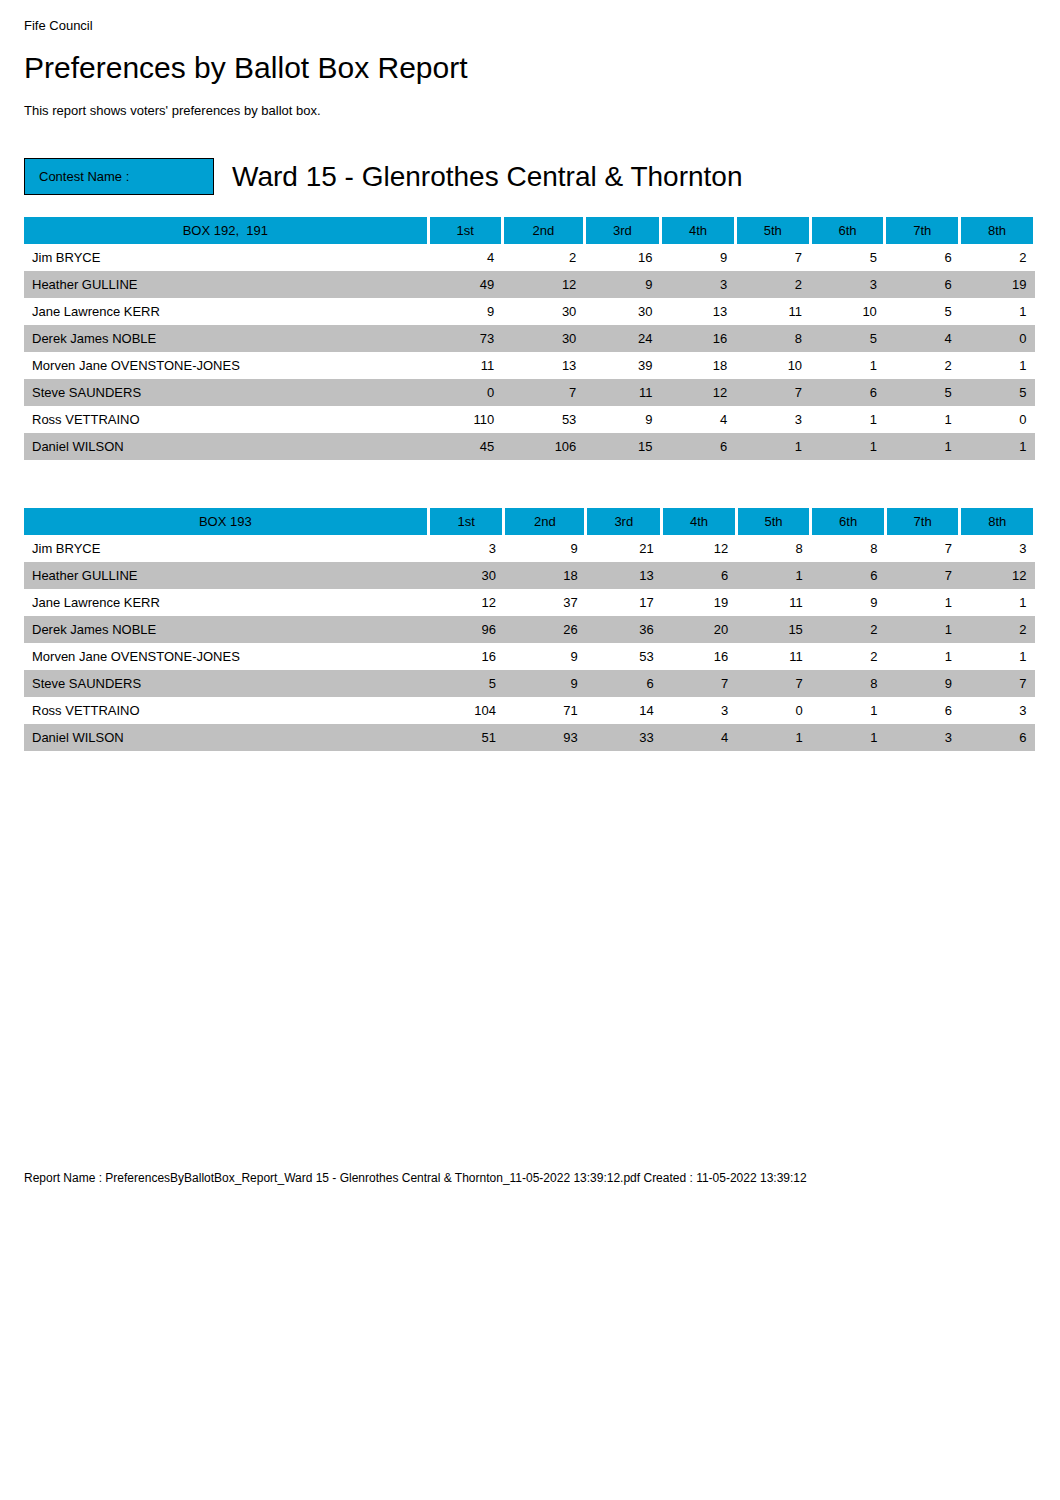Fife Council
Preferences by Ballot Box Report
This report shows voters' preferences by ballot box.
Contest Name :
Ward 15 - Glenrothes Central & Thornton
| BOX 192, 191 | 1st | 2nd | 3rd | 4th | 5th | 6th | 7th | 8th |
| --- | --- | --- | --- | --- | --- | --- | --- | --- |
| Jim BRYCE | 4 | 2 | 16 | 9 | 7 | 5 | 6 | 2 |
| Heather GULLINE | 49 | 12 | 9 | 3 | 2 | 3 | 6 | 19 |
| Jane Lawrence KERR | 9 | 30 | 30 | 13 | 11 | 10 | 5 | 1 |
| Derek James NOBLE | 73 | 30 | 24 | 16 | 8 | 5 | 4 | 0 |
| Morven Jane OVENSTONE-JONES | 11 | 13 | 39 | 18 | 10 | 1 | 2 | 1 |
| Steve SAUNDERS | 0 | 7 | 11 | 12 | 7 | 6 | 5 | 5 |
| Ross VETTRAINO | 110 | 53 | 9 | 4 | 3 | 1 | 1 | 0 |
| Daniel WILSON | 45 | 106 | 15 | 6 | 1 | 1 | 1 | 1 |
| BOX 193 | 1st | 2nd | 3rd | 4th | 5th | 6th | 7th | 8th |
| --- | --- | --- | --- | --- | --- | --- | --- | --- |
| Jim BRYCE | 3 | 9 | 21 | 12 | 8 | 8 | 7 | 3 |
| Heather GULLINE | 30 | 18 | 13 | 6 | 1 | 6 | 7 | 12 |
| Jane Lawrence KERR | 12 | 37 | 17 | 19 | 11 | 9 | 1 | 1 |
| Derek James NOBLE | 96 | 26 | 36 | 20 | 15 | 2 | 1 | 2 |
| Morven Jane OVENSTONE-JONES | 16 | 9 | 53 | 16 | 11 | 2 | 1 | 1 |
| Steve SAUNDERS | 5 | 9 | 6 | 7 | 7 | 8 | 9 | 7 |
| Ross VETTRAINO | 104 | 71 | 14 | 3 | 0 | 1 | 6 | 3 |
| Daniel WILSON | 51 | 93 | 33 | 4 | 1 | 1 | 3 | 6 |
Report Name : PreferencesByBallotBox_Report_Ward 15 - Glenrothes Central & Thornton_11-05-2022 13:39:12.pdf Created : 11-05-2022 13:39:12